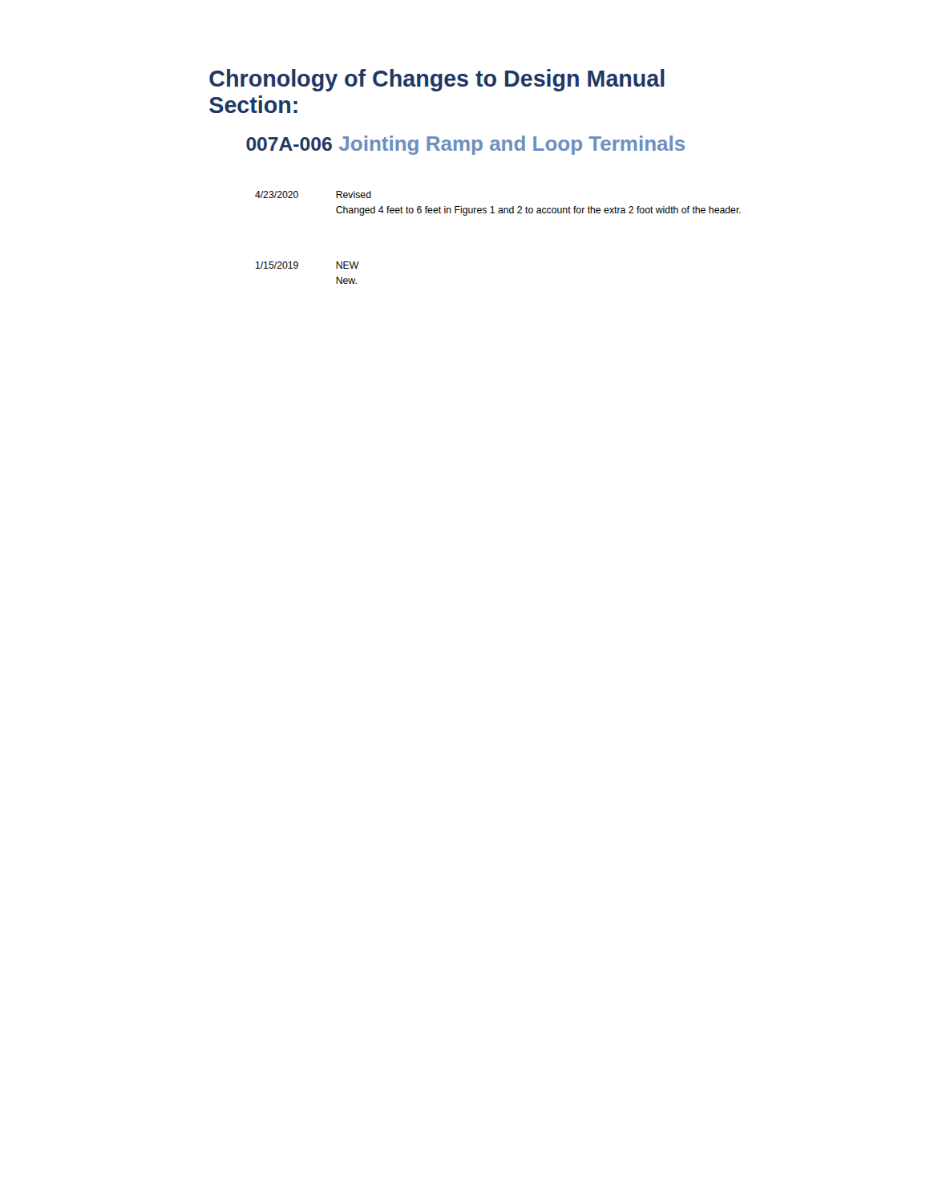Chronology of Changes to Design Manual Section:
007A-006 Jointing Ramp and Loop Terminals
| 4/23/2020 | Revised Changed 4 feet to 6 feet in Figures 1 and 2 to account for the extra 2 foot width of the header. |
| 1/15/2019 | NEW New. |